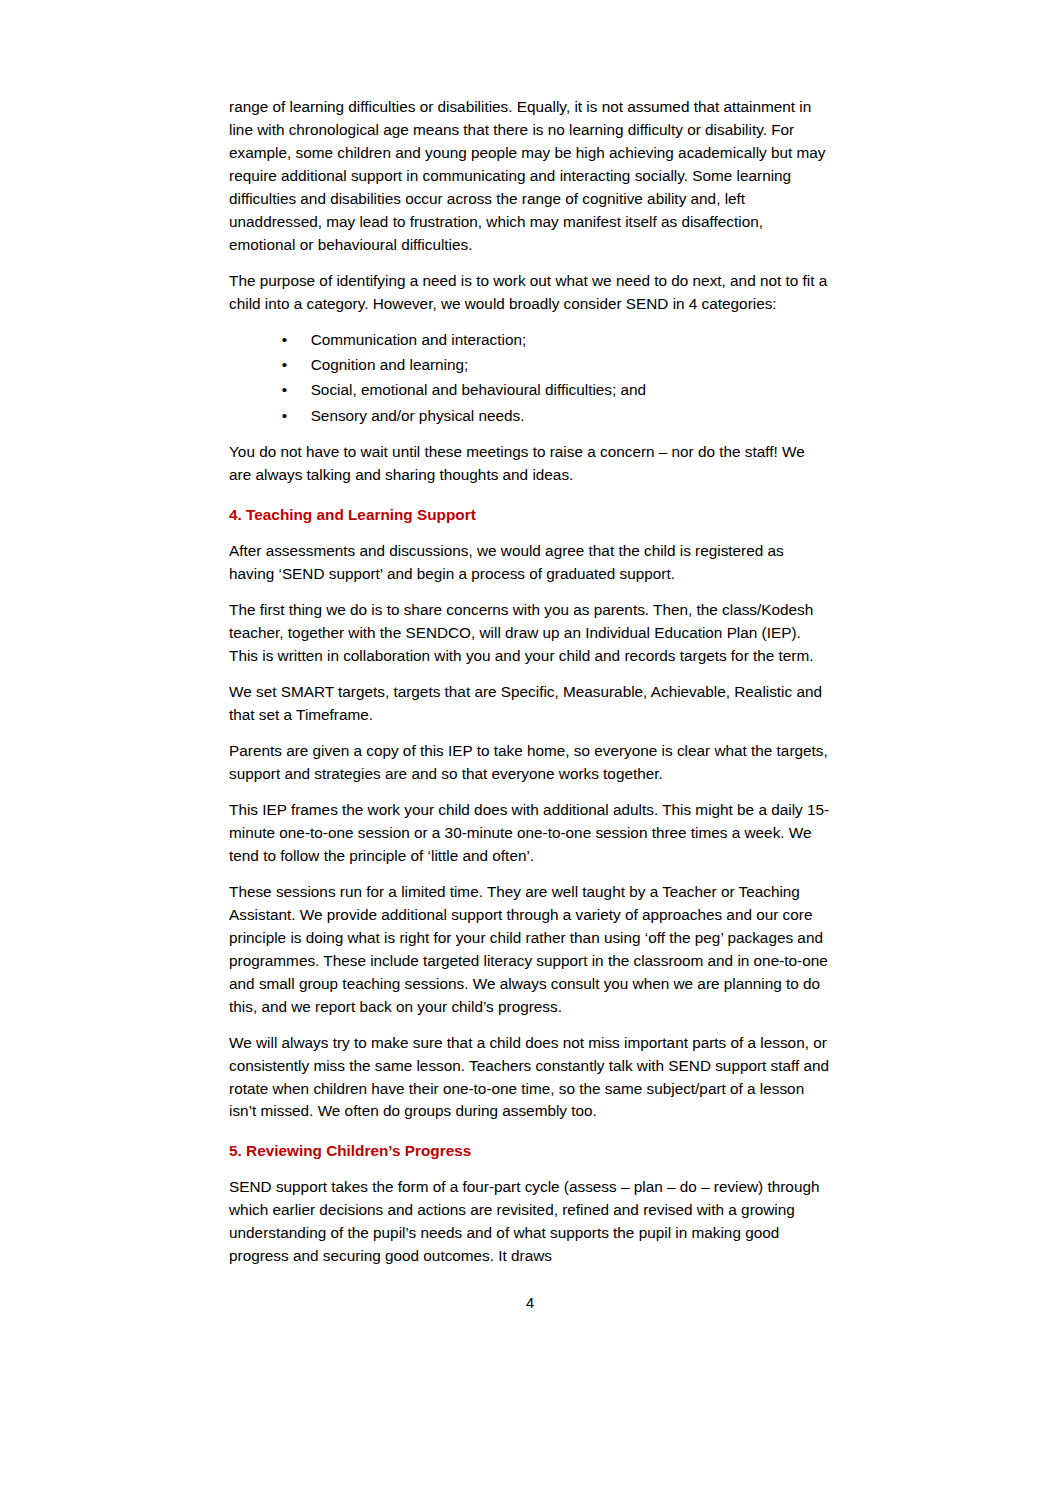range of learning difficulties or disabilities. Equally, it is not assumed that attainment in line with chronological age means that there is no learning difficulty or disability. For example, some children and young people may be high achieving academically but may require additional support in communicating and interacting socially. Some learning difficulties and disabilities occur across the range of cognitive ability and, left unaddressed, may lead to frustration, which may manifest itself as disaffection, emotional or behavioural difficulties.
The purpose of identifying a need is to work out what we need to do next, and not to fit a child into a category. However, we would broadly consider SEND in 4 categories:
Communication and interaction;
Cognition and learning;
Social, emotional and behavioural difficulties; and
Sensory and/or physical needs.
You do not have to wait until these meetings to raise a concern – nor do the staff! We are always talking and sharing thoughts and ideas.
4. Teaching and Learning Support
After assessments and discussions, we would agree that the child is registered as having ‘SEND support’ and begin a process of graduated support.
The first thing we do is to share concerns with you as parents. Then, the class/Kodesh teacher, together with the SENDCO, will draw up an Individual Education Plan (IEP). This is written in collaboration with you and your child and records targets for the term.
We set SMART targets, targets that are Specific, Measurable, Achievable, Realistic and that set a Timeframe.
Parents are given a copy of this IEP to take home, so everyone is clear what the targets, support and strategies are and so that everyone works together.
This IEP frames the work your child does with additional adults. This might be a daily 15-minute one-to-one session or a 30-minute one-to-one session three times a week. We tend to follow the principle of ‘little and often’.
These sessions run for a limited time. They are well taught by a Teacher or Teaching Assistant. We provide additional support through a variety of approaches and our core principle is doing what is right for your child rather than using ‘off the peg’ packages and programmes. These include targeted literacy support in the classroom and in one-to-one and small group teaching sessions. We always consult you when we are planning to do this, and we report back on your child’s progress.
We will always try to make sure that a child does not miss important parts of a lesson, or consistently miss the same lesson. Teachers constantly talk with SEND support staff and rotate when children have their one-to-one time, so the same subject/part of a lesson isn’t missed. We often do groups during assembly too.
5. Reviewing Children’s Progress
SEND support takes the form of a four-part cycle (assess – plan – do – review) through which earlier decisions and actions are revisited, refined and revised with a growing understanding of the pupil’s needs and of what supports the pupil in making good progress and securing good outcomes. It draws
4